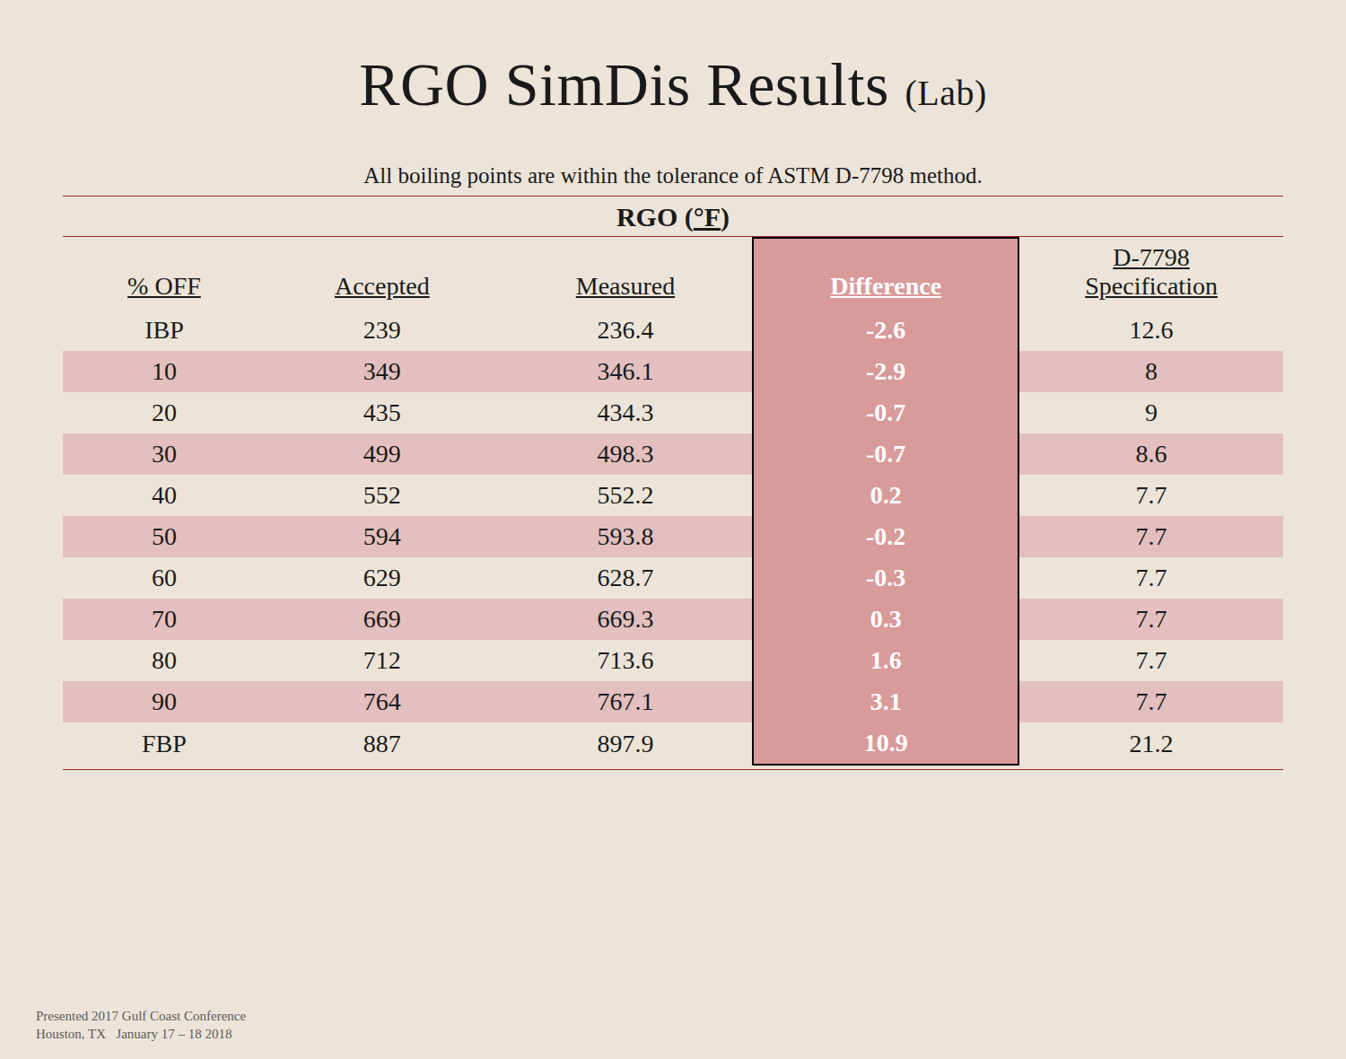RGO SimDis Results (Lab)
All boiling points are within the tolerance of ASTM D-7798 method.
RGO (°F)
| % OFF | Accepted | Measured | Difference | D-7798 Specification |
| --- | --- | --- | --- | --- |
| IBP | 239 | 236.4 | -2.6 | 12.6 |
| 10 | 349 | 346.1 | -2.9 | 8 |
| 20 | 435 | 434.3 | -0.7 | 9 |
| 30 | 499 | 498.3 | -0.7 | 8.6 |
| 40 | 552 | 552.2 | 0.2 | 7.7 |
| 50 | 594 | 593.8 | -0.2 | 7.7 |
| 60 | 629 | 628.7 | -0.3 | 7.7 |
| 70 | 669 | 669.3 | 0.3 | 7.7 |
| 80 | 712 | 713.6 | 1.6 | 7.7 |
| 90 | 764 | 767.1 | 3.1 | 7.7 |
| FBP | 887 | 897.9 | 10.9 | 21.2 |
Presented 2017 Gulf Coast Conference
Houston, TX January 17 – 18 2018